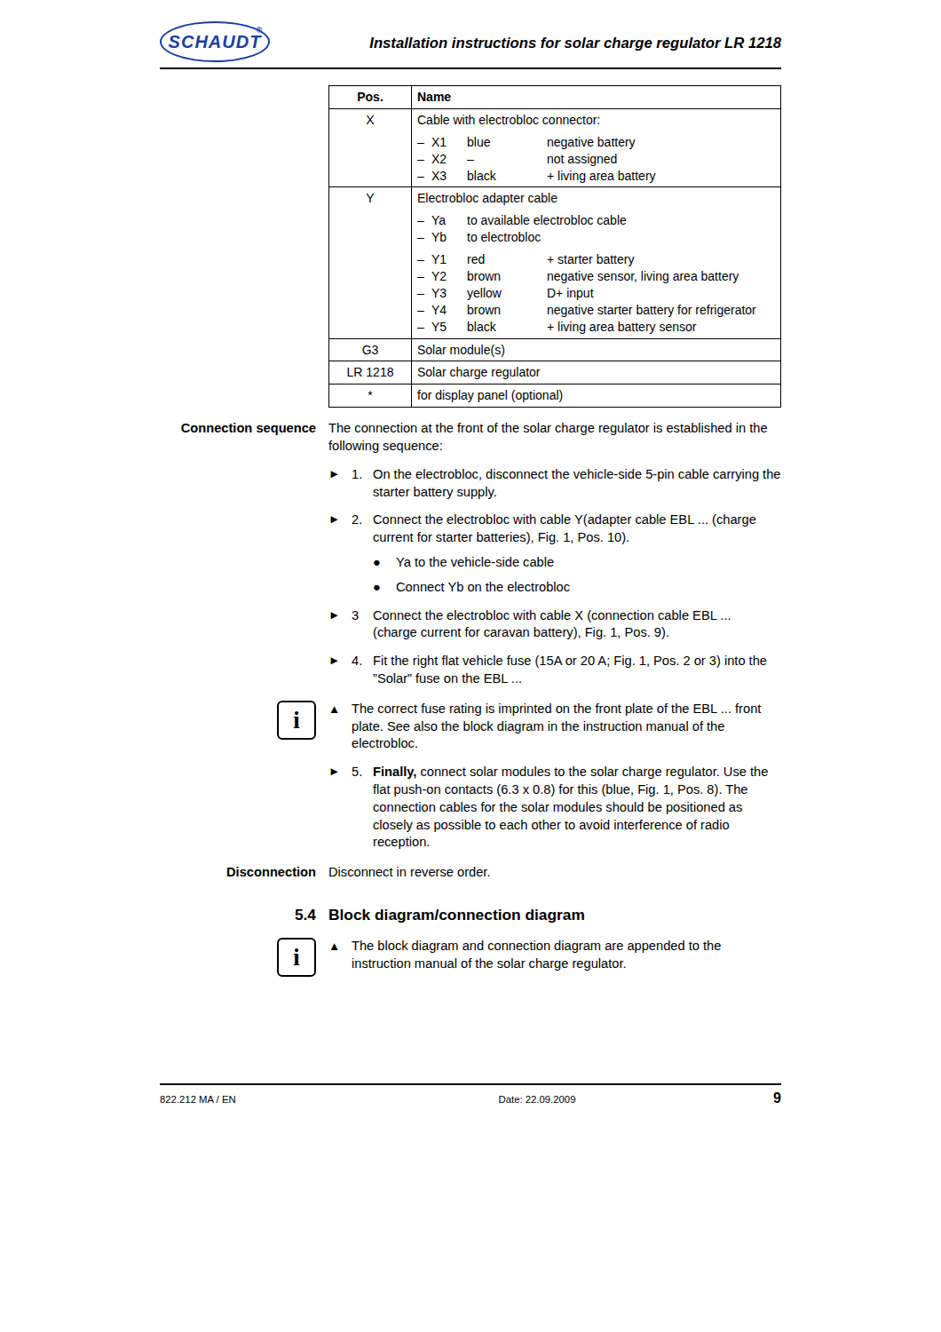SCHAUDT®
Installation instructions for solar charge regulator LR 1218
| Pos. | Name |
| --- | --- |
| X | Cable with electrobloc connector: – X1 blue negative battery – X2 – not assigned – X3 black + living area battery |
| Y | Electrobloc adapter cable – Ya to available electrobloc cable – Yb to electrobloc – Y1 red + starter battery – Y2 brown negative sensor, living area battery – Y3 yellow D+ input – Y4 brown negative starter battery for refrigerator – Y5 black + living area battery sensor |
| G3 | Solar module(s) |
| LR 1218 | Solar charge regulator |
| * | for display panel (optional) |
Connection sequence
The connection at the front of the solar charge regulator is established in the following sequence:
► 1. On the electrobloc, disconnect the vehicle-side 5-pin cable carrying the starter battery supply.
► 2. Connect the electrobloc with cable Y(adapter cable EBL ... (charge current for starter batteries), Fig. 1, Pos. 10).
●Ya to the vehicle-side cable
●Connect Yb on the electrobloc
► 3 Connect the electrobloc with cable X (connection cable EBL ...
(charge current for caravan battery), Fig. 1, Pos. 9).
► 4. Fit the right flat vehicle fuse (15A or 20 A; Fig. 1, Pos. 2 or 3) into the ”Solar” fuse on the EBL ...
i
▲ The correct fuse rating is imprinted on the front plate of the EBL ... front plate. See also the block diagram in the instruction manual of the electrobloc.
► 5. Finally, connect solar modules to the solar charge regulator. Use the flat push-on contacts (6.3 x 0.8) for this (blue, Fig. 1, Pos. 8). The connection cables for the solar modules should be positioned as closely as possible to each other to avoid interference of radio reception.
Disconnection
Disconnect in reverse order.
5.4
Block diagram/connection diagram
i
▲ The block diagram and connection diagram are appended to the instruction manual of the solar charge regulator.
822.212 MA / EN
Date: 22.09.2009
9